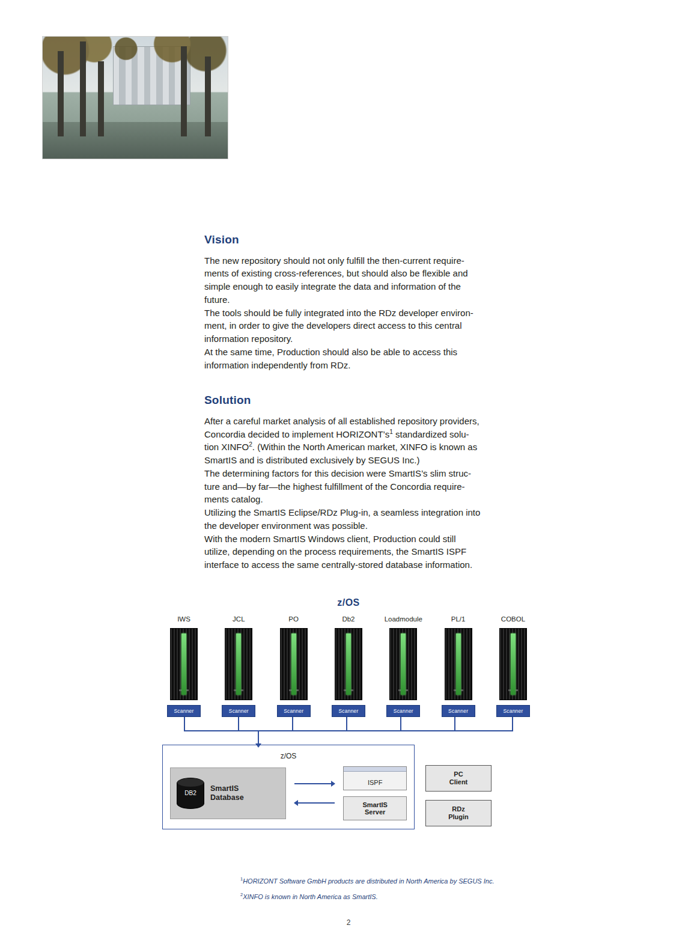Vision
The new repository should not only fulfill the then-current require-
ments of existing cross-references, but should also be flexible and
simple enough to easily integrate the data and information of the
future.
The tools should be fully integrated into the RDz developer environ-
ment, in order to give the developers direct access to this central
information repository.
At the same time, Production should also be able to access this
information independently from RDz.
Solution
After a careful market analysis of all established repository providers,
Concordia decided to implement HORIZONT’s1 standardized solu-
tion XINFO2. (Within the North American market, XINFO is known as
SmartIS and is distributed exclusively by SEGUS Inc.)
The determining factors for this decision were SmartIS’s slim struc-
ture and—by far—the highest fulfillment of the Concordia require-
ments catalog.
Utilizing the SmartIS Eclipse/RDz Plug-in, a seamless integration into
the developer environment was possible.
With the modern SmartIS Windows client, Production could still
utilize, depending on the process requirements, the SmartIS ISPF
interface to access the same centrally-stored database information.
z/OS
IWS
Scanner
JCL
Scanner
PO
Scanner
Db2
Scanner
Loadmodule
Scanner
PL/1
Scanner
COBOL
Scanner
z/OS
DB2
SmartIS
Database
ISPF
SmartIS
Server
PC
Client
RDz
Plugin
1HORIZONT Software GmbH products are distributed in North America by SEGUS Inc.
2XINFO is known in North America as SmartIS.
2